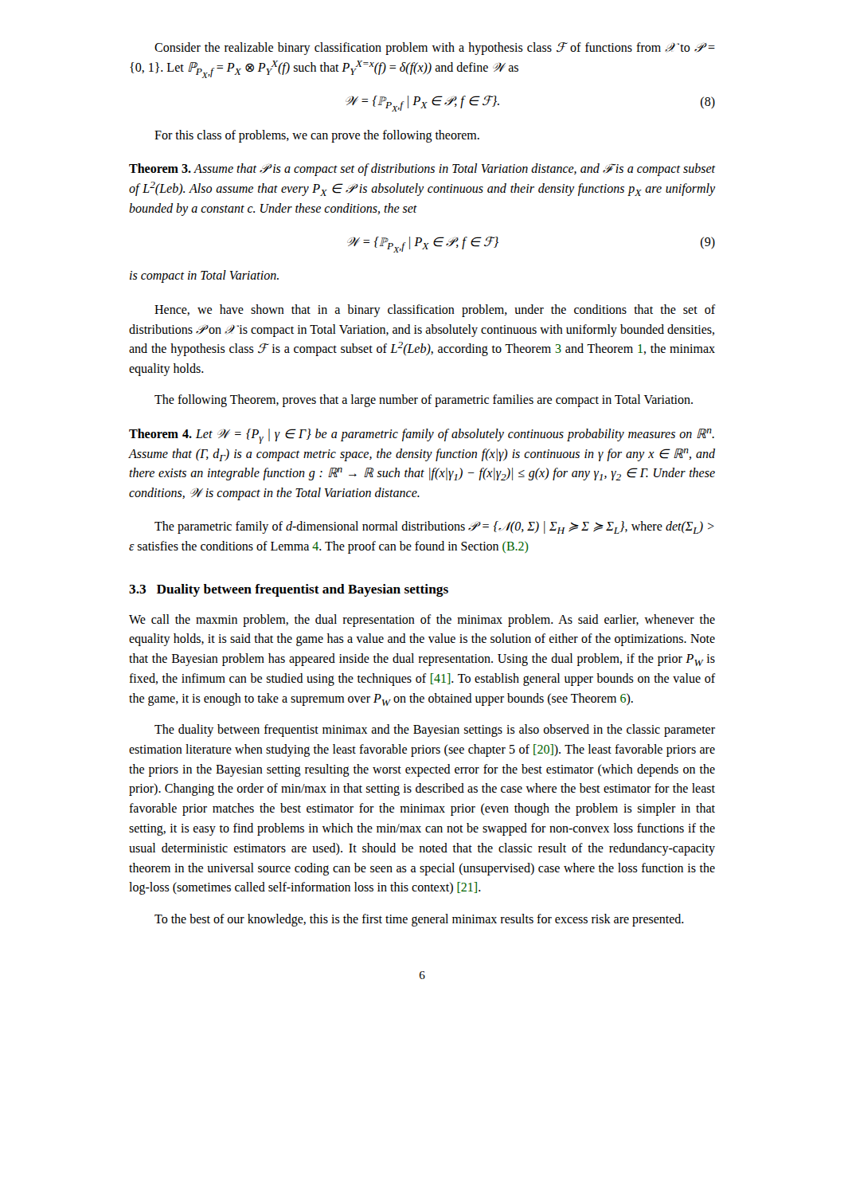Consider the realizable binary classification problem with a hypothesis class ℱ of functions from 𝒳 to 𝒫 = {0, 1}. Let ℙPX,f = PX ⊗ PYX(f) such that PYX=x(f) = δ(f(x)) and define 𝒲 as
𝒲 = {ℙPX,f | PX ∈ 𝒫, f ∈ ℱ}. (8)
For this class of problems, we can prove the following theorem.
Theorem 3. Assume that 𝒫 is a compact set of distributions in Total Variation distance, and ℱ is a compact subset of L2(Leb). Also assume that every PX ∈ 𝒫 is absolutely continuous and their density functions pX are uniformly bounded by a constant c. Under these conditions, the set
𝒲 = {ℙPX,f | PX ∈ 𝒫, f ∈ ℱ} (9)
is compact in Total Variation.
Hence, we have shown that in a binary classification problem, under the conditions that the set of distributions 𝒫 on 𝒳 is compact in Total Variation, and is absolutely continuous with uniformly bounded densities, and the hypothesis class ℱ is a compact subset of L2(Leb), according to Theorem 3 and Theorem 1, the minimax equality holds.
The following Theorem, proves that a large number of parametric families are compact in Total Variation.
Theorem 4. Let 𝒲 = {Pγ | γ ∈ Γ} be a parametric family of absolutely continuous probability measures on ℝn. Assume that (Γ, dΓ) is a compact metric space, the density function f(x|γ) is continuous in γ for any x ∈ ℝn, and there exists an integrable function g : ℝn → ℝ such that |f(x|γ1) − f(x|γ2)| ≤ g(x) for any γ1, γ2 ∈ Γ. Under these conditions, 𝒲 is compact in the Total Variation distance.
The parametric family of d-dimensional normal distributions 𝒫 = {𝒩(0, Σ) | ΣH ≽ Σ ≽ ΣL}, where det(ΣL) > ε satisfies the conditions of Lemma 4. The proof can be found in Section (B.2)
3.3 Duality between frequentist and Bayesian settings
We call the maxmin problem, the dual representation of the minimax problem. As said earlier, whenever the equality holds, it is said that the game has a value and the value is the solution of either of the optimizations. Note that the Bayesian problem has appeared inside the dual representation. Using the dual problem, if the prior PW is fixed, the infimum can be studied using the techniques of [41]. To establish general upper bounds on the value of the game, it is enough to take a supremum over PW on the obtained upper bounds (see Theorem 6).
The duality between frequentist minimax and the Bayesian settings is also observed in the classic parameter estimation literature when studying the least favorable priors (see chapter 5 of [20]). The least favorable priors are the priors in the Bayesian setting resulting the worst expected error for the best estimator (which depends on the prior). Changing the order of min/max in that setting is described as the case where the best estimator for the least favorable prior matches the best estimator for the minimax prior (even though the problem is simpler in that setting, it is easy to find problems in which the min/max can not be swapped for non-convex loss functions if the usual deterministic estimators are used). It should be noted that the classic result of the redundancy-capacity theorem in the universal source coding can be seen as a special (unsupervised) case where the loss function is the log-loss (sometimes called self-information loss in this context) [21].
To the best of our knowledge, this is the first time general minimax results for excess risk are presented.
6